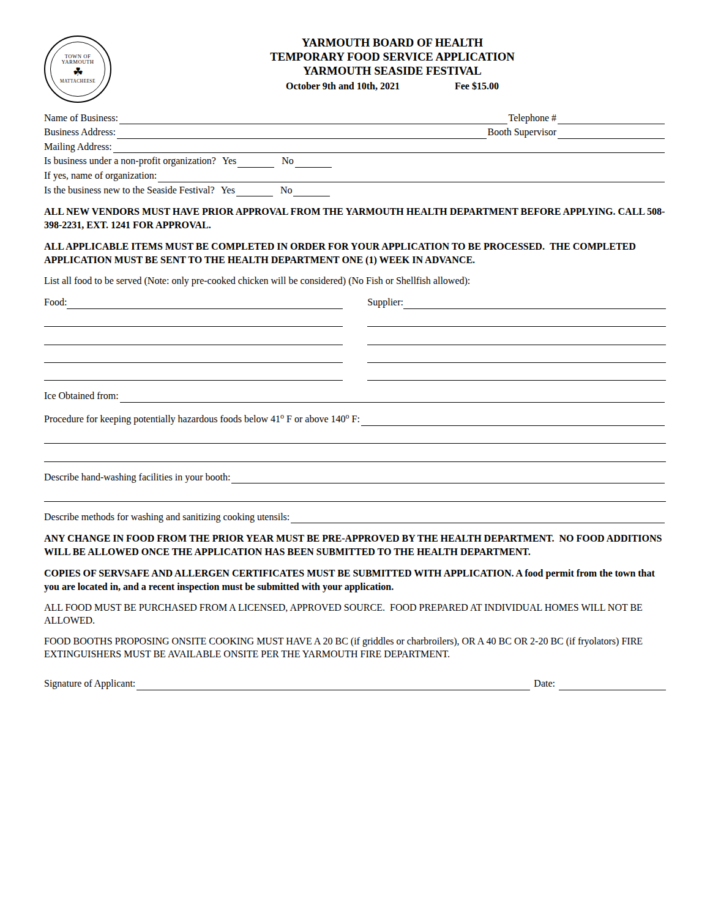TOWN OF YARMOUTH
☘
MATTACHEESE
YARMOUTH BOARD OF HEALTH
TEMPORARY FOOD SERVICE APPLICATION
YARMOUTH SEASIDE FESTIVAL
October 9th and 10th, 2021 Fee $15.00
Name of Business: Telephone #
Business Address: Booth Supervisor
Mailing Address:
Is business under a non-profit organization? Yes No
If yes, name of organization:
Is the business new to the Seaside Festival? Yes No
ALL NEW VENDORS MUST HAVE PRIOR APPROVAL FROM THE YARMOUTH HEALTH DEPARTMENT BEFORE APPLYING. CALL 508-398-2231, EXT. 1241 FOR APPROVAL.
ALL APPLICABLE ITEMS MUST BE COMPLETED IN ORDER FOR YOUR APPLICATION TO BE PROCESSED. THE COMPLETED APPLICATION MUST BE SENT TO THE HEALTH DEPARTMENT ONE (1) WEEK IN ADVANCE.
List all food to be served (Note: only pre-cooked chicken will be considered) (No Fish or Shellfish allowed):
Food:
Supplier:
Ice Obtained from:
Procedure for keeping potentially hazardous foods below 41o F or above 140o F:
Describe hand-washing facilities in your booth:
Describe methods for washing and sanitizing cooking utensils:
ANY CHANGE IN FOOD FROM THE PRIOR YEAR MUST BE PRE-APPROVED BY THE HEALTH DEPARTMENT. NO FOOD ADDITIONS WILL BE ALLOWED ONCE THE APPLICATION HAS BEEN SUBMITTED TO THE HEALTH DEPARTMENT.
COPIES OF SERVSAFE AND ALLERGEN CERTIFICATES MUST BE SUBMITTED WITH APPLICATION. A food permit from the town that you are located in, and a recent inspection must be submitted with your application.
ALL FOOD MUST BE PURCHASED FROM A LICENSED, APPROVED SOURCE. FOOD PREPARED AT INDIVIDUAL HOMES WILL NOT BE ALLOWED.
FOOD BOOTHS PROPOSING ONSITE COOKING MUST HAVE A 20 BC (if griddles or charbroilers), OR A 40 BC OR 2-20 BC (if fryolators) FIRE EXTINGUISHERS MUST BE AVAILABLE ONSITE PER THE YARMOUTH FIRE DEPARTMENT.
Signature of Applicant: Date: